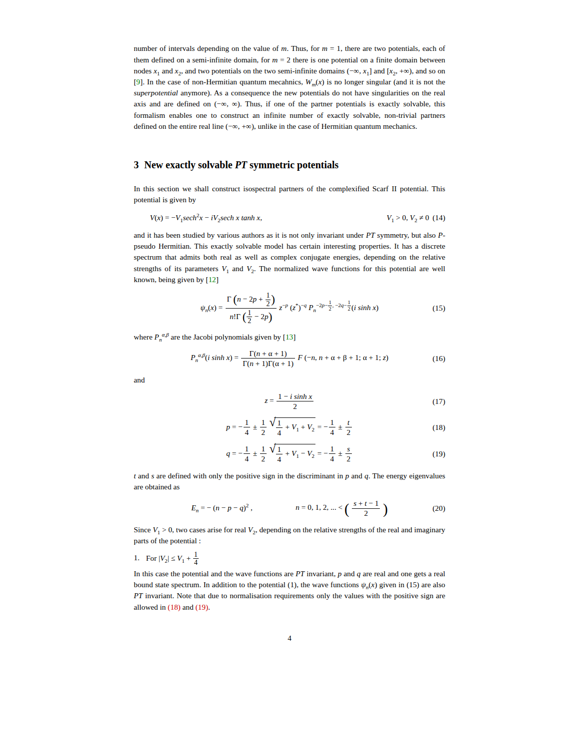number of intervals depending on the value of m. Thus, for m = 1, there are two potentials, each of them defined on a semi-infinite domain, for m = 2 there is one potential on a finite domain between nodes x1 and x2, and two potentials on the two semi-infinite domains (−∞, x1] and [x2, +∞), and so on [9]. In the case of non-Hermitian quantum mecahnics, Wm(x) is no longer singular (and it is not the superpotential anymore). As a consequence the new potentials do not have singularities on the real axis and are defined on (−∞, ∞). Thus, if one of the partner potentials is exactly solvable, this formalism enables one to construct an infinite number of exactly solvable, non-trivial partners defined on the entire real line (−∞, +∞), unlike in the case of Hermitian quantum mechanics.
3 New exactly solvable PT symmetric potentials
In this section we shall construct isospectral partners of the complexified Scarf II potential. This potential is given by
V(x) = −V1sech2x − iV2sech x tanh x, V1 > 0, V2 ≠ 0 (14)
and it has been studied by various authors as it is not only invariant under PT symmetry, but also P-pseudo Hermitian. This exactly solvable model has certain interesting properties. It has a discrete spectrum that admits both real as well as complex conjugate energies, depending on the relative strengths of its parameters V1 and V2. The normalized wave functions for this potential are well known, being given by [12]
ψn(x) = Γ (n − 2p + 12) n!Γ (12 − 2p) z−p (z*)−q Pn−2p−12, −2q−12(i sinh x) (15)
where Pnα,β are the Jacobi polynomials given by [13]
Pnα,β(i sinh x) = Γ(n + α + 1) Γ(n + 1)Γ(α + 1) F (−n, n + α + β + 1; α + 1; z) (16)
and
z = 1 − i sinh x 2 (17) p = −14 ± 12 14 + V1 + V2 = −14 ± t 2 (18) q = −14 ± 12 14 + V1 − V2 = −14 ± s 2 (19)
t and s are defined with only the positive sign in the discriminant in p and q. The energy eigenvalues are obtained as
En = − (n − p − q)2 , n = 0, 1, 2, ... < ( s + t − 12 ) (20)
Since V1 > 0, two cases arise for real V2, depending on the relative strengths of the real and imaginary parts of the potential :
1. For |V2| ≤ V1 + 14
In this case the potential and the wave functions are PT invariant, p and q are real and one gets a real bound state spectrum. In addition to the potential (1), the wave functions ψn(x) given in (15) are also PT invariant. Note that due to normalisation requirements only the values with the positive sign are allowed in (18) and (19).
4